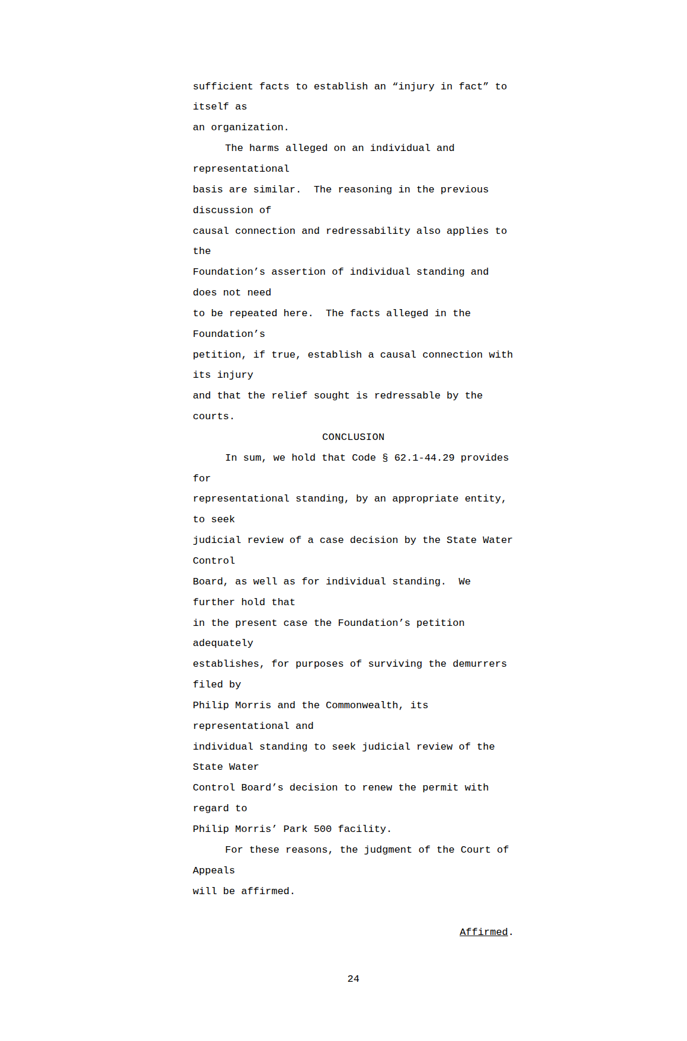sufficient facts to establish an “injury in fact” to itself as
an organization.
The harms alleged on an individual and representational
basis are similar. The reasoning in the previous discussion of
causal connection and redressability also applies to the
Foundation’s assertion of individual standing and does not need
to be repeated here. The facts alleged in the Foundation’s
petition, if true, establish a causal connection with its injury
and that the relief sought is redressable by the courts.
CONCLUSION
In sum, we hold that Code § 62.1-44.29 provides for
representational standing, by an appropriate entity, to seek
judicial review of a case decision by the State Water Control
Board, as well as for individual standing. We further hold that
in the present case the Foundation’s petition adequately
establishes, for purposes of surviving the demurrers filed by
Philip Morris and the Commonwealth, its representational and
individual standing to seek judicial review of the State Water
Control Board’s decision to renew the permit with regard to
Philip Morris’ Park 500 facility.
For these reasons, the judgment of the Court of Appeals
will be affirmed.
Affirmed.
24